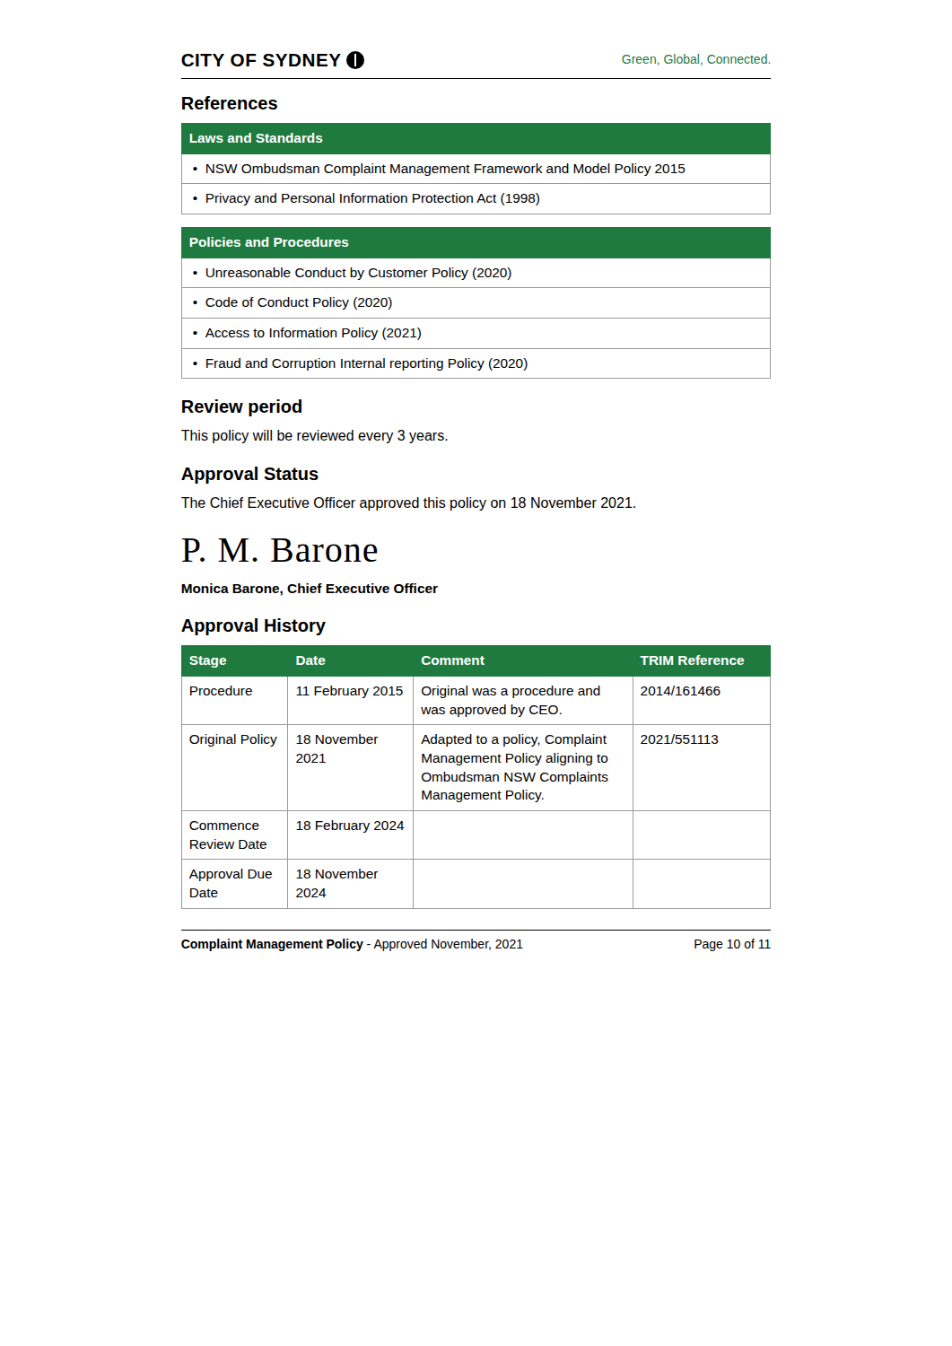CITY OF SYDNEY
Green, Global, Connected.
References
| Laws and Standards |
| --- |
| NSW Ombudsman Complaint Management Framework and Model Policy 2015 |
| Privacy and Personal Information Protection Act (1998) |
| Policies and Procedures |
| --- |
| Unreasonable Conduct by Customer Policy (2020) |
| Code of Conduct Policy (2020) |
| Access to Information Policy (2021) |
| Fraud and Corruption Internal reporting Policy (2020) |
Review period
This policy will be reviewed every 3 years.
Approval Status
The Chief Executive Officer approved this policy on 18 November 2021.
P. M. Barone
Monica Barone, Chief Executive Officer
Approval History
| Stage | Date | Comment | TRIM Reference |
| --- | --- | --- | --- |
| Procedure | 11 February 2015 | Original was a procedure and was approved by CEO. | 2014/161466 |
| Original Policy | 18 November 2021 | Adapted to a policy, Complaint Management Policy aligning to Ombudsman NSW Complaints Management Policy. | 2021/551113 |
| Commence Review Date | 18 February 2024 | | |
| Approval Due Date | 18 November 2024 | | |
Complaint Management Policy - Approved November, 2021
Page 10 of 11